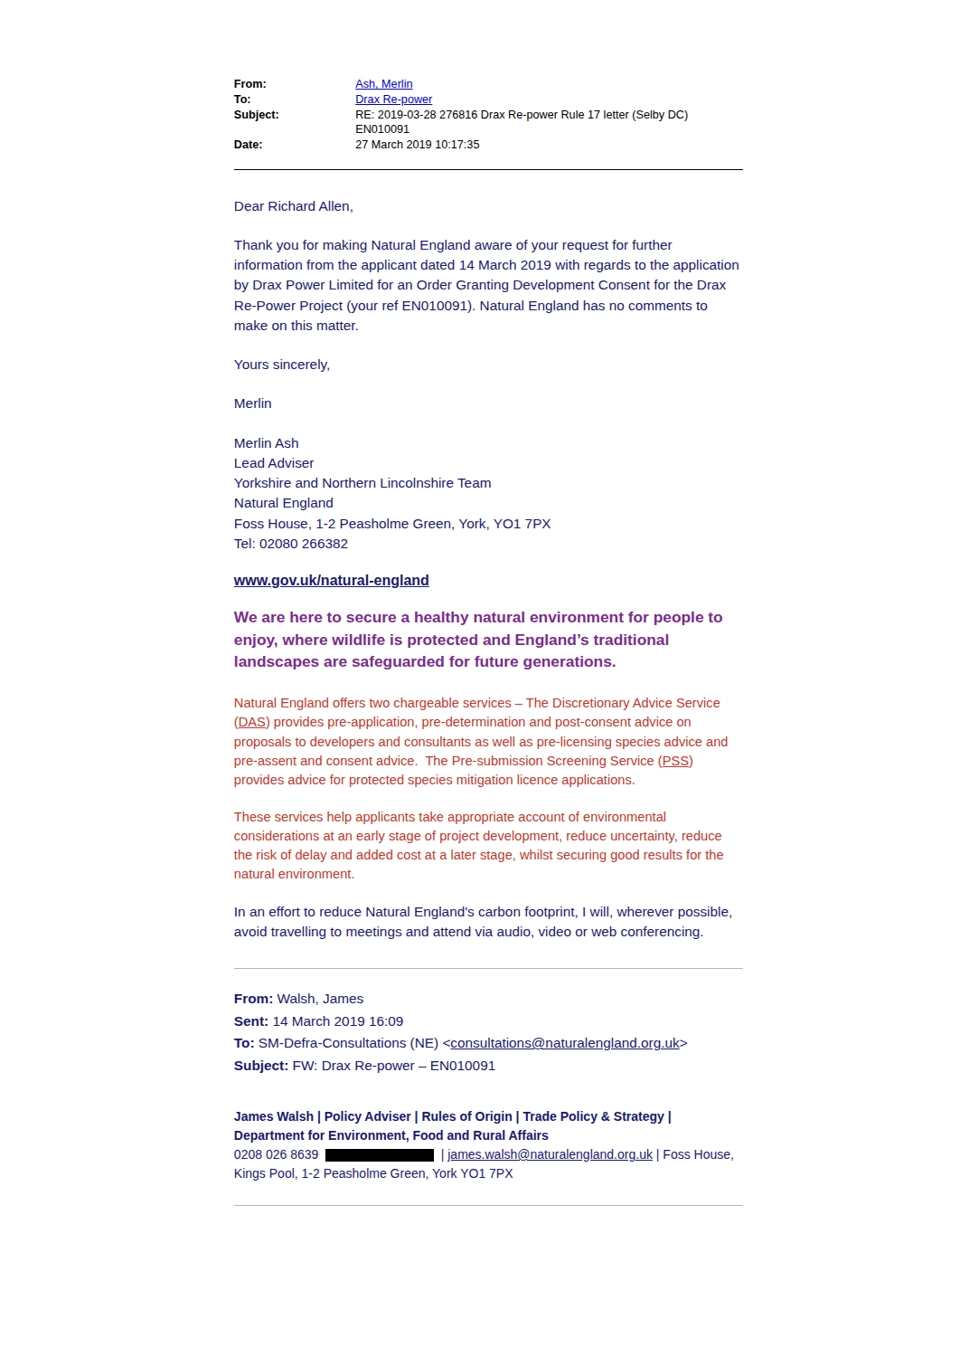| From: | Ash, Merlin |
| To: | Drax Re-power |
| Subject: | RE: 2019-03-28 276816 Drax Re-power Rule 17 letter (Selby DC) EN010091 |
| Date: | 27 March 2019 10:17:35 |
Dear Richard Allen,
Thank you for making Natural England aware of your request for further information from the applicant dated 14 March 2019 with regards to the application by Drax Power Limited for an Order Granting Development Consent for the Drax Re-Power Project (your ref EN010091). Natural England has no comments to make on this matter.
Yours sincerely,
Merlin
Merlin Ash
Lead Adviser
Yorkshire and Northern Lincolnshire Team
Natural England
Foss House, 1-2 Peasholme Green, York, YO1 7PX
Tel: 02080 266382
www.gov.uk/natural-england
We are here to secure a healthy natural environment for people to enjoy, where wildlife is protected and England’s traditional landscapes are safeguarded for future generations.
Natural England offers two chargeable services – The Discretionary Advice Service (DAS) provides pre-application, pre-determination and post-consent advice on proposals to developers and consultants as well as pre-licensing species advice and pre-assent and consent advice. The Pre-submission Screening Service (PSS) provides advice for protected species mitigation licence applications.
These services help applicants take appropriate account of environmental considerations at an early stage of project development, reduce uncertainty, reduce the risk of delay and added cost at a later stage, whilst securing good results for the natural environment.
In an effort to reduce Natural England's carbon footprint, I will, wherever possible, avoid travelling to meetings and attend via audio, video or web conferencing.
From: Walsh, James
Sent: 14 March 2019 16:09
To: SM-Defra-Consultations (NE) <consultations@naturalengland.org.uk>
Subject: FW: Drax Re-power – EN010091
James Walsh | Policy Adviser | Rules of Origin | Trade Policy & Strategy | Department for Environment, Food and Rural Affairs
0208 026 8639 | james.walsh@naturalengland.org.uk | Foss House, Kings Pool, 1-2 Peasholme Green, York YO1 7PX